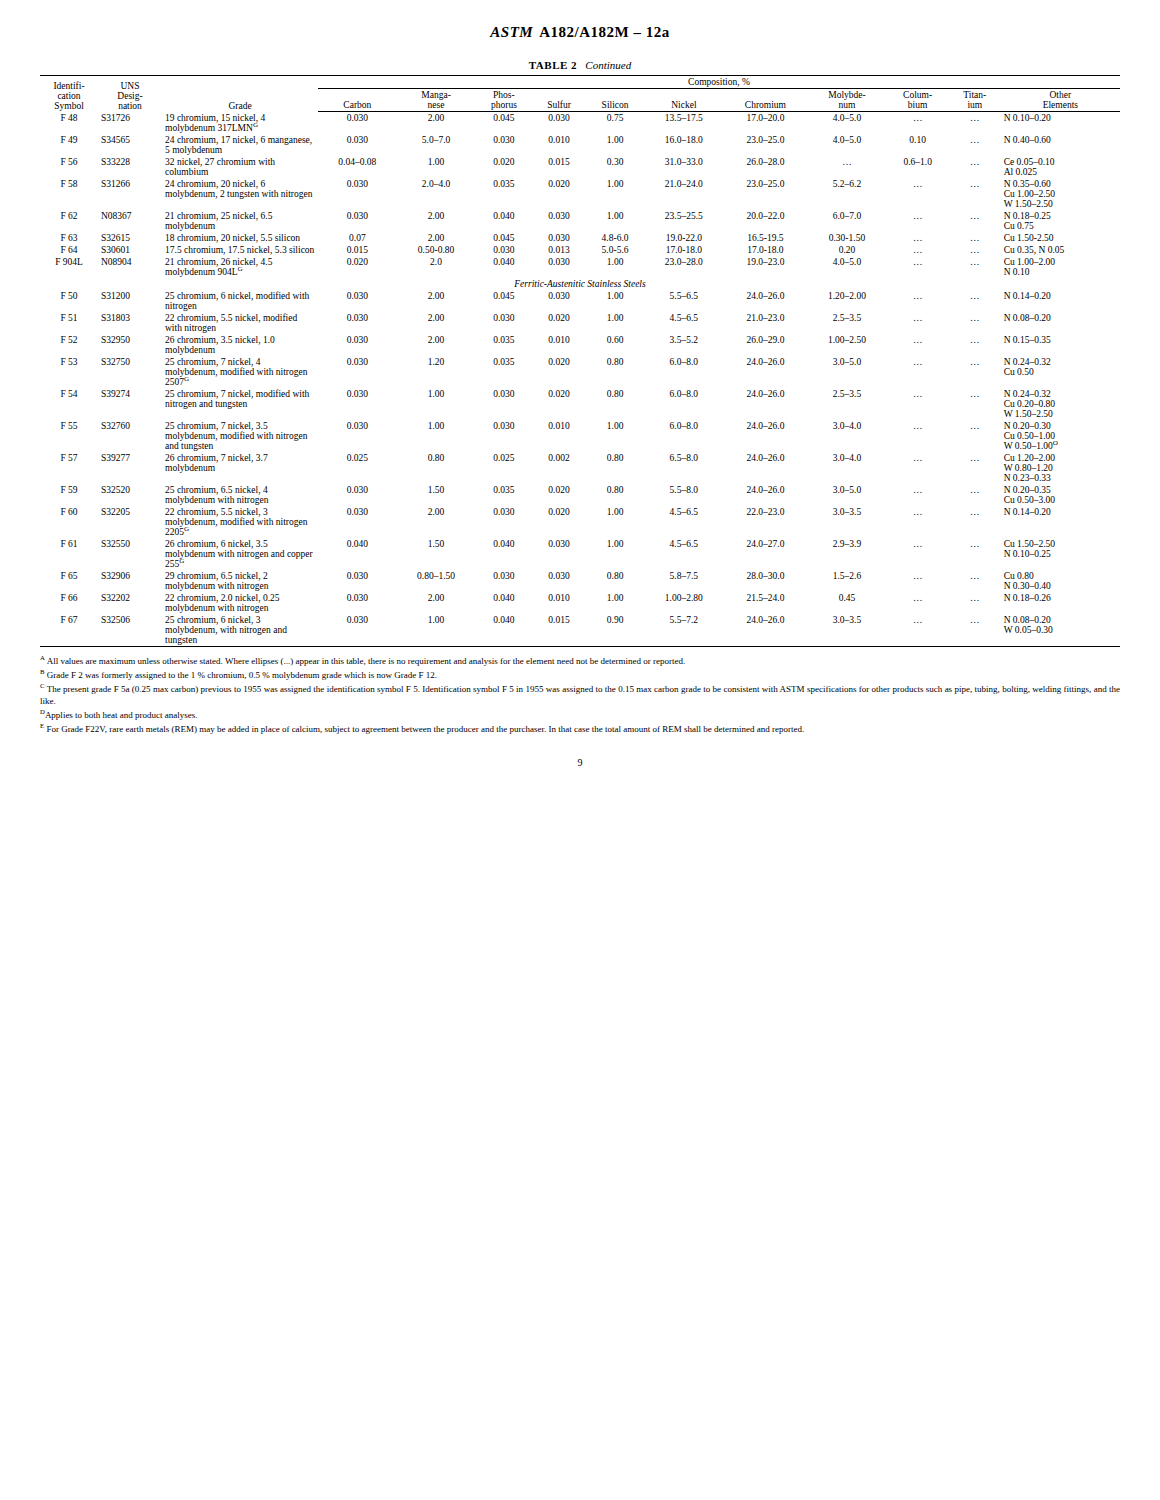ASTMA182/A182M – 12a
TABLE 2 Continued
| Identifi- cation Symbol | UNS Desig- nation | Grade | Composition, % |
| --- | --- | --- | --- |
| Carbon | Manga- nese | Phos- phorus | Sulfur | Silicon | Nickel | Chromium | Molybde- num | Colum- bium | Titan- ium | Other Elements |
| F 48 | S31726 | 19 chromium, 15 nickel, 4 molybdenum 317LMN G | 0.030 | 2.00 | 0.045 | 0.030 | 0.75 | 13.5–17.5 | 17.0–20.0 | 4.0–5.0 | … | … | N 0.10–0.20 |
| F 49 | S34565 | 24 chromium, 17 nickel, 6 manganese, 5 molybdenum | 0.030 | 5.0–7.0 | 0.030 | 0.010 | 1.00 | 16.0–18.0 | 23.0–25.0 | 4.0–5.0 | 0.10 | … | N 0.40–0.60 |
| F 56 | S33228 | 32 nickel, 27 chromium with columbium | 0.04–0.08 | 1.00 | 0.020 | 0.015 | 0.30 | 31.0–33.0 | 26.0–28.0 | … | 0.6–1.0 | … | Ce 0.05–0.10 Al 0.025 |
| F 58 | S31266 | 24 chromium, 20 nickel, 6 molybdenum, 2 tungsten with nitrogen | 0.030 | 2.0–4.0 | 0.035 | 0.020 | 1.00 | 21.0–24.0 | 23.0–25.0 | 5.2–6.2 | … | … | N 0.35–0.60 Cu 1.00–2.50 W 1.50–2.50 |
| F 62 | N08367 | 21 chromium, 25 nickel, 6.5 molybdenum | 0.030 | 2.00 | 0.040 | 0.030 | 1.00 | 23.5–25.5 | 20.0–22.0 | 6.0–7.0 | … | … | N 0.18–0.25 Cu 0.75 |
| F 63 | S32615 | 18 chromium, 20 nickel, 5.5 silicon | 0.07 | 2.00 | 0.045 | 0.030 | 4.8-6.0 | 19.0-22.0 | 16.5-19.5 | 0.30-1.50 | … | … | Cu 1.50-2.50 |
| F 64 | S30601 | 17.5 chromium, 17.5 nickel, 5.3 silicon | 0.015 | 0.50-0.80 | 0.030 | 0.013 | 5.0-5.6 | 17.0-18.0 | 17.0-18.0 | 0.20 | … | … | Cu 0.35, N 0.05 |
| F 904L | N08904 | 21 chromium, 26 nickel, 4.5 molybdenum 904L G | 0.020 | 2.0 | 0.040 | 0.030 | 1.00 | 23.0–28.0 | 19.0–23.0 | 4.0–5.0 | … | … | Cu 1.00–2.00 N 0.10 |
| Ferritic-Austenitic Stainless Steels |
| F 50 | S31200 | 25 chromium, 6 nickel, modified with nitrogen | 0.030 | 2.00 | 0.045 | 0.030 | 1.00 | 5.5–6.5 | 24.0–26.0 | 1.20–2.00 | … | … | N 0.14–0.20 |
| F 51 | S31803 | 22 chromium, 5.5 nickel, modified with nitrogen | 0.030 | 2.00 | 0.030 | 0.020 | 1.00 | 4.5–6.5 | 21.0–23.0 | 2.5–3.5 | … | … | N 0.08–0.20 |
| F 52 | S32950 | 26 chromium, 3.5 nickel, 1.0 molybdenum | 0.030 | 2.00 | 0.035 | 0.010 | 0.60 | 3.5–5.2 | 26.0–29.0 | 1.00–2.50 | … | … | N 0.15–0.35 |
| F 53 | S32750 | 25 chromium, 7 nickel, 4 molybdenum, modified with nitrogen 2507 G | 0.030 | 1.20 | 0.035 | 0.020 | 0.80 | 6.0–8.0 | 24.0–26.0 | 3.0–5.0 | … | … | N 0.24–0.32 Cu 0.50 |
| F 54 | S39274 | 25 chromium, 7 nickel, modified with nitrogen and tungsten | 0.030 | 1.00 | 0.030 | 0.020 | 0.80 | 6.0–8.0 | 24.0–26.0 | 2.5–3.5 | … | … | N 0.24–0.32 Cu 0.20–0.80 W 1.50–2.50 |
| F 55 | S32760 | 25 chromium, 7 nickel, 3.5 molybdenum, modified with nitrogen and tungsten | 0.030 | 1.00 | 0.030 | 0.010 | 1.00 | 6.0–8.0 | 24.0–26.0 | 3.0–4.0 | … | … | N 0.20–0.30 Cu 0.50–1.00 W 0.50–1.00 O |
| F 57 | S39277 | 26 chromium, 7 nickel, 3.7 molybdenum | 0.025 | 0.80 | 0.025 | 0.002 | 0.80 | 6.5–8.0 | 24.0–26.0 | 3.0–4.0 | … | … | Cu 1.20–2.00 W 0.80–1.20 N 0.23–0.33 |
| F 59 | S32520 | 25 chromium, 6.5 nickel, 4 molybdenum with nitrogen | 0.030 | 1.50 | 0.035 | 0.020 | 0.80 | 5.5–8.0 | 24.0–26.0 | 3.0–5.0 | … | … | N 0.20–0.35 Cu 0.50–3.00 |
| F 60 | S32205 | 22 chromium, 5.5 nickel, 3 molybdenum, modified with nitrogen 2205 G | 0.030 | 2.00 | 0.030 | 0.020 | 1.00 | 4.5–6.5 | 22.0–23.0 | 3.0–3.5 | … | … | N 0.14–0.20 |
| F 61 | S32550 | 26 chromium, 6 nickel, 3.5 molybdenum with nitrogen and copper 255 G | 0.040 | 1.50 | 0.040 | 0.030 | 1.00 | 4.5–6.5 | 24.0–27.0 | 2.9–3.9 | … | … | Cu 1.50–2.50 N 0.10–0.25 |
| F 65 | S32906 | 29 chromium, 6.5 nickel, 2 molybdenum with nitrogen | 0.030 | 0.80–1.50 | 0.030 | 0.030 | 0.80 | 5.8–7.5 | 28.0–30.0 | 1.5–2.6 | … | … | Cu 0.80 N 0.30–0.40 |
| F 66 | S32202 | 22 chromium, 2.0 nickel, 0.25 molybdenum with nitrogen | 0.030 | 2.00 | 0.040 | 0.010 | 1.00 | 1.00–2.80 | 21.5–24.0 | 0.45 | … | … | N 0.18–0.26 |
| F 67 | S32506 | 25 chromium, 6 nickel, 3 molybdenum, with nitrogen and tungsten | 0.030 | 1.00 | 0.040 | 0.015 | 0.90 | 5.5–7.2 | 24.0–26.0 | 3.0–3.5 | … | … | N 0.08–0.20 W 0.05–0.30 |
A All values are maximum unless otherwise stated. Where ellipses (...) appear in this table, there is no requirement and analysis for the element need not be determined or reported.
B Grade F 2 was formerly assigned to the 1 % chromium, 0.5 % molybdenum grade which is now Grade F 12.
C The present grade F 5a (0.25 max carbon) previous to 1955 was assigned the identification symbol F 5. Identification symbol F 5 in 1955 was assigned to the 0.15 max carbon grade to be consistent with ASTM specifications for other products such as pipe, tubing, bolting, welding fittings, and the like.
DApplies to both heat and product analyses.
E For Grade F22V, rare earth metals (REM) may be added in place of calcium, subject to agreement between the producer and the purchaser. In that case the total amount of REM shall be determined and reported.
9